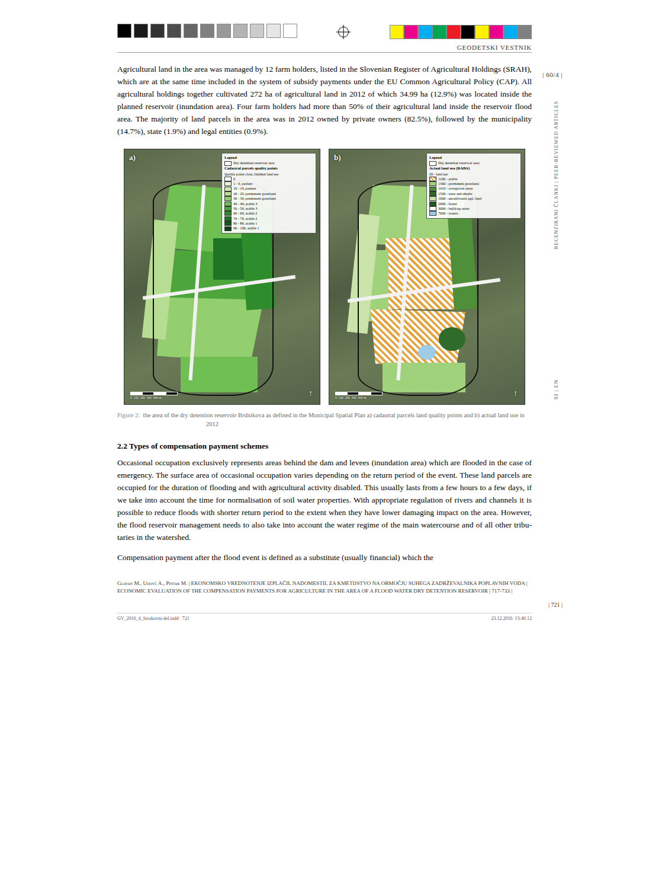GEODETSKI VESTNIK
| 60/4 |
RECENZIRANI ČLANKI | PEER-REVIEWED ARTICLES
SI | EN
Agricultural land in the area was managed by 12 farm holders, listed in the Slovenian Register of Agricultural Holdings (SRAH), which are at the same time included in the system of subsidy payments under the EU Common Agricultural Policy (CAP). All agricultural holdings together cultivated 272 ha of agricultural land in 2012 of which 34.99 ha (12.9%) was located inside the planned reservoir (inundation area). Four farm holders had more than 50% of their agricultural land inside the reservoir flood area. The majority of land parcels in the area was in 2012 owned by private owners (82.5%), followed by the municipality (14.7%), state (1.9%) and legal entities (0.9%).
a)
Legend
Dry detention reservoir area
Cadastral parcels quality points
Quality points class, Optimal land use
0
1 - 9, pasture
10 - 19, pasture
20 - 29, permanent grassland
30 - 39, permanent grassland
40 - 49, arable 3
50 - 59, arable 3
60 - 69, arable 2
70 - 79, arable 2
80 - 89, arable 1
90 - 100, arable 1
0 100 200 300 400 m
↑
b)
Legend
Dry detention reservoir area
Actual land use (RABA)
ID - land use
1100 - arable
1300 - permanent grassland
1410 - overgrown areas
1500 - trees and shrubs
1600 - uncultivated agri. land
2000 - forest
3000 - build-up areas
7000 - waters
0 100 200 300 400 m
↑
Figure 2: the area of the dry detention reservoir Brdnikova as defined in the Municipal Spatial Plan a) cadastral parcels land quality points and b) actual land use in 2012
2.2 Types of compensation payment schemes
Occasional occupation exclusively represents areas behind the dam and levees (inundation area) which are flooded in the case of emergency. The surface area of occasional occupation varies depending on the return period of the event. These land parcels are occupied for the duration of flooding and with agricultural activity disabled. This usually lasts from a few hours to a few days, if we take into account the time for normalisation of soil water properties. With appropriate regulation of rivers and channels it is possible to reduce floods with shorter return period to the extent when they have lower damaging impact on the area. However, the flood reservoir management needs to also take into account the water regime of the main watercourse and of all other tributaries in the watershed.
Compensation payment after the flood event is defined as a substitute (usually financial) which the
Glavan M., Udovč A., Pintar M. | EKONOMSKO VREDNOTENJE IZPLAČIL NADOMESTIL ZA KMETIJSTVO NA OBMOČJU SUHEGA ZADRŽEVALNIKA POPLAVNIH VODA |
ECONOMIC EVALUATION OF THE COMPENSATION PAYMENTS FOR AGRICULTURE IN THE AREA OF A FLOOD WATER DRY DETENTION RESERVOIR | 717-733 |
| 721 |
GV_2016_4_Strokovni-del.indd 721 23.12.2016 13:46:12